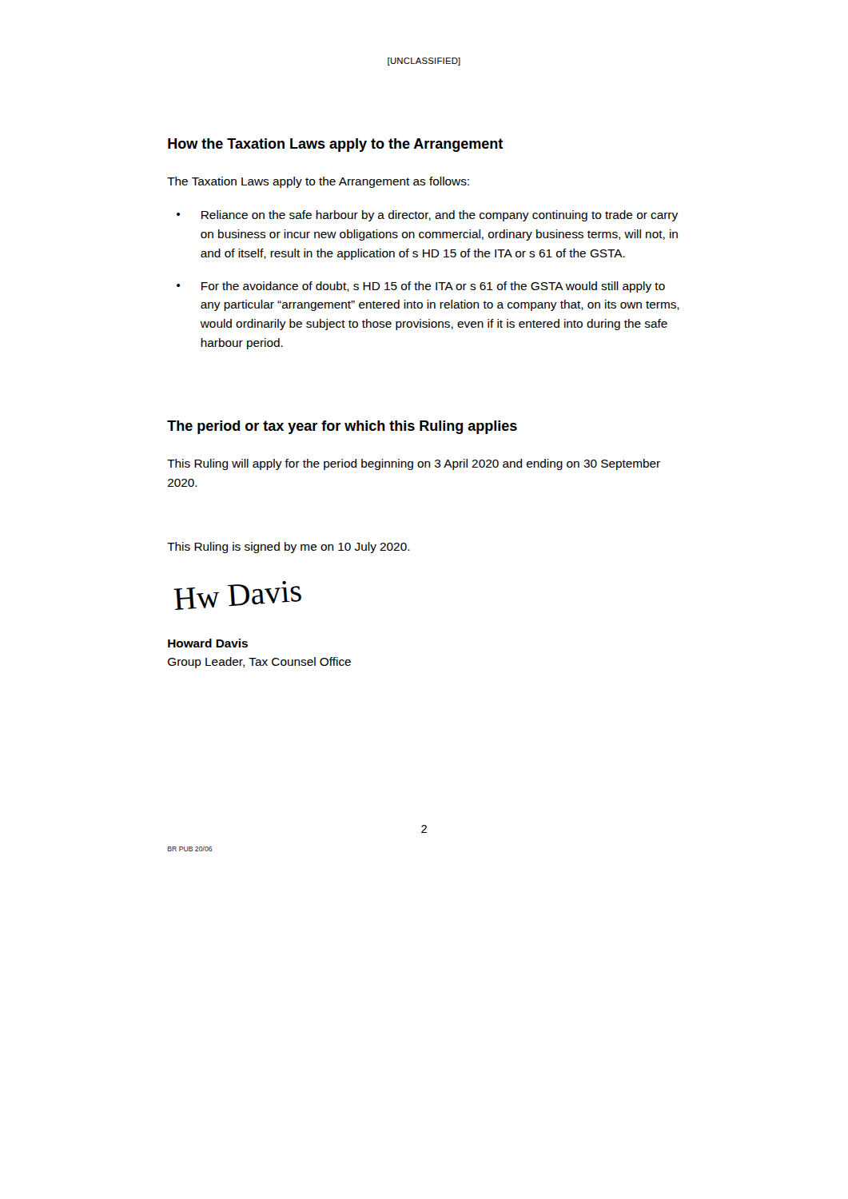[UNCLASSIFIED]
How the Taxation Laws apply to the Arrangement
The Taxation Laws apply to the Arrangement as follows:
Reliance on the safe harbour by a director, and the company continuing to trade or carry on business or incur new obligations on commercial, ordinary business terms, will not, in and of itself, result in the application of s HD 15 of the ITA or s 61 of the GSTA.
For the avoidance of doubt, s HD 15 of the ITA or s 61 of the GSTA would still apply to any particular “arrangement” entered into in relation to a company that, on its own terms, would ordinarily be subject to those provisions, even if it is entered into during the safe harbour period.
The period or tax year for which this Ruling applies
This Ruling will apply for the period beginning on 3 April 2020 and ending on 30 September 2020.
This Ruling is signed by me on 10 July 2020.
Hw Davis
Howard Davis
Group Leader, Tax Counsel Office
2
BR PUB 20/06